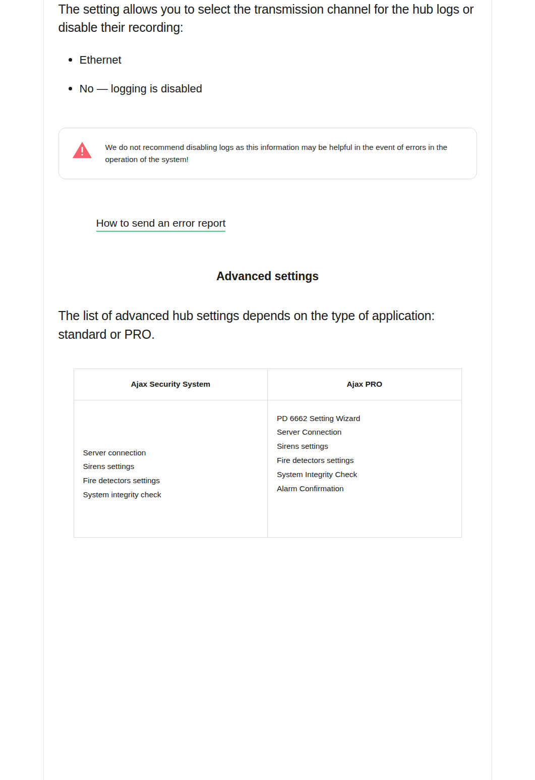The setting allows you to select the transmission channel for the hub logs or disable their recording:
Ethernet
No — logging is disabled
We do not recommend disabling logs as this information may be helpful in the event of errors in the operation of the system!
How to send an error report
Advanced settings
The list of advanced hub settings depends on the type of application: standard or PRO.
| Ajax Security System | Ajax PRO |
| --- | --- |
| Server connection Sirens settings Fire detectors settings System integrity check | PD 6662 Setting Wizard Server Connection Sirens settings Fire detectors settings System Integrity Check Alarm Confirmation |